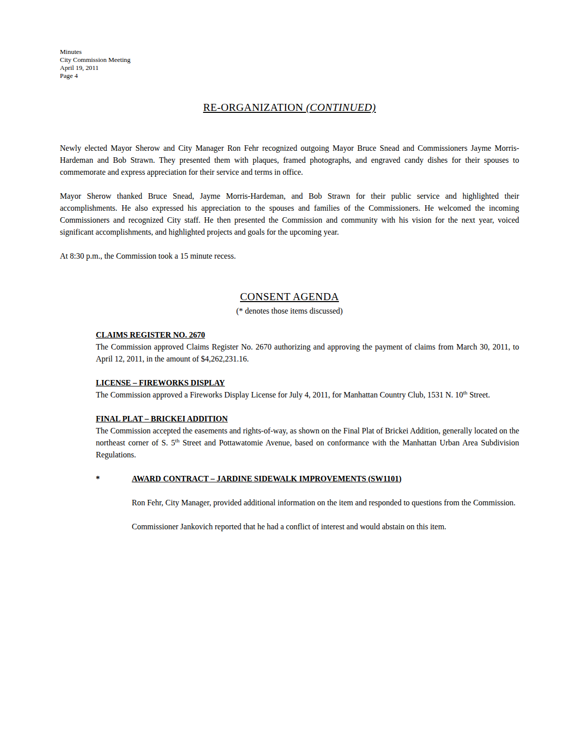Minutes
City Commission Meeting
April 19, 2011
Page 4
RE-ORGANIZATION (CONTINUED)
Newly elected Mayor Sherow and City Manager Ron Fehr recognized outgoing Mayor Bruce Snead and Commissioners Jayme Morris-Hardeman and Bob Strawn. They presented them with plaques, framed photographs, and engraved candy dishes for their spouses to commemorate and express appreciation for their service and terms in office.
Mayor Sherow thanked Bruce Snead, Jayme Morris-Hardeman, and Bob Strawn for their public service and highlighted their accomplishments. He also expressed his appreciation to the spouses and families of the Commissioners. He welcomed the incoming Commissioners and recognized City staff. He then presented the Commission and community with his vision for the next year, voiced significant accomplishments, and highlighted projects and goals for the upcoming year.
At 8:30 p.m., the Commission took a 15 minute recess.
CONSENT AGENDA
(* denotes those items discussed)
CLAIMS REGISTER NO. 2670
The Commission approved Claims Register No. 2670 authorizing and approving the payment of claims from March 30, 2011, to April 12, 2011, in the amount of $4,262,231.16.
LICENSE – FIREWORKS DISPLAY
The Commission approved a Fireworks Display License for July 4, 2011, for Manhattan Country Club, 1531 N. 10th Street.
FINAL PLAT – BRICKEI ADDITION
The Commission accepted the easements and rights-of-way, as shown on the Final Plat of Brickei Addition, generally located on the northeast corner of S. 5th Street and Pottawatomie Avenue, based on conformance with the Manhattan Urban Area Subdivision Regulations.
*
AWARD CONTRACT – JARDINE SIDEWALK IMPROVEMENTS (SW1101)
Ron Fehr, City Manager, provided additional information on the item and responded to questions from the Commission.
Commissioner Jankovich reported that he had a conflict of interest and would abstain on this item.